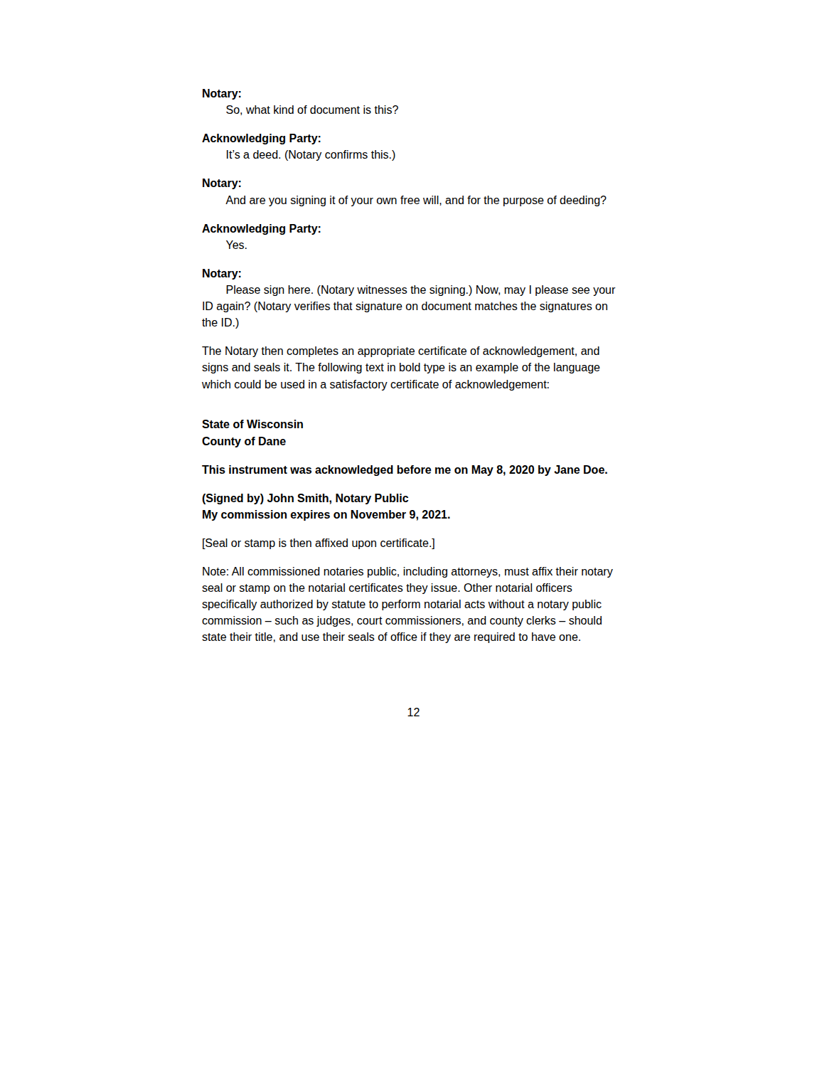Notary:
So, what kind of document is this?
Acknowledging Party:
It’s a deed. (Notary confirms this.)
Notary:
And are you signing it of your own free will, and for the purpose of deeding?
Acknowledging Party:
Yes.
Notary:
Please sign here. (Notary witnesses the signing.) Now, may I please see your ID again? (Notary verifies that signature on document matches the signatures on the ID.)
The Notary then completes an appropriate certificate of acknowledgement, and signs and seals it. The following text in bold type is an example of the language which could be used in a satisfactory certificate of acknowledgement:
State of Wisconsin
County of Dane
This instrument was acknowledged before me on May 8, 2020 by Jane Doe.
(Signed by) John Smith, Notary Public
My commission expires on November 9, 2021.
[Seal or stamp is then affixed upon certificate.]
Note: All commissioned notaries public, including attorneys, must affix their notary seal or stamp on the notarial certificates they issue. Other notarial officers specifically authorized by statute to perform notarial acts without a notary public commission – such as judges, court commissioners, and county clerks – should state their title, and use their seals of office if they are required to have one.
12